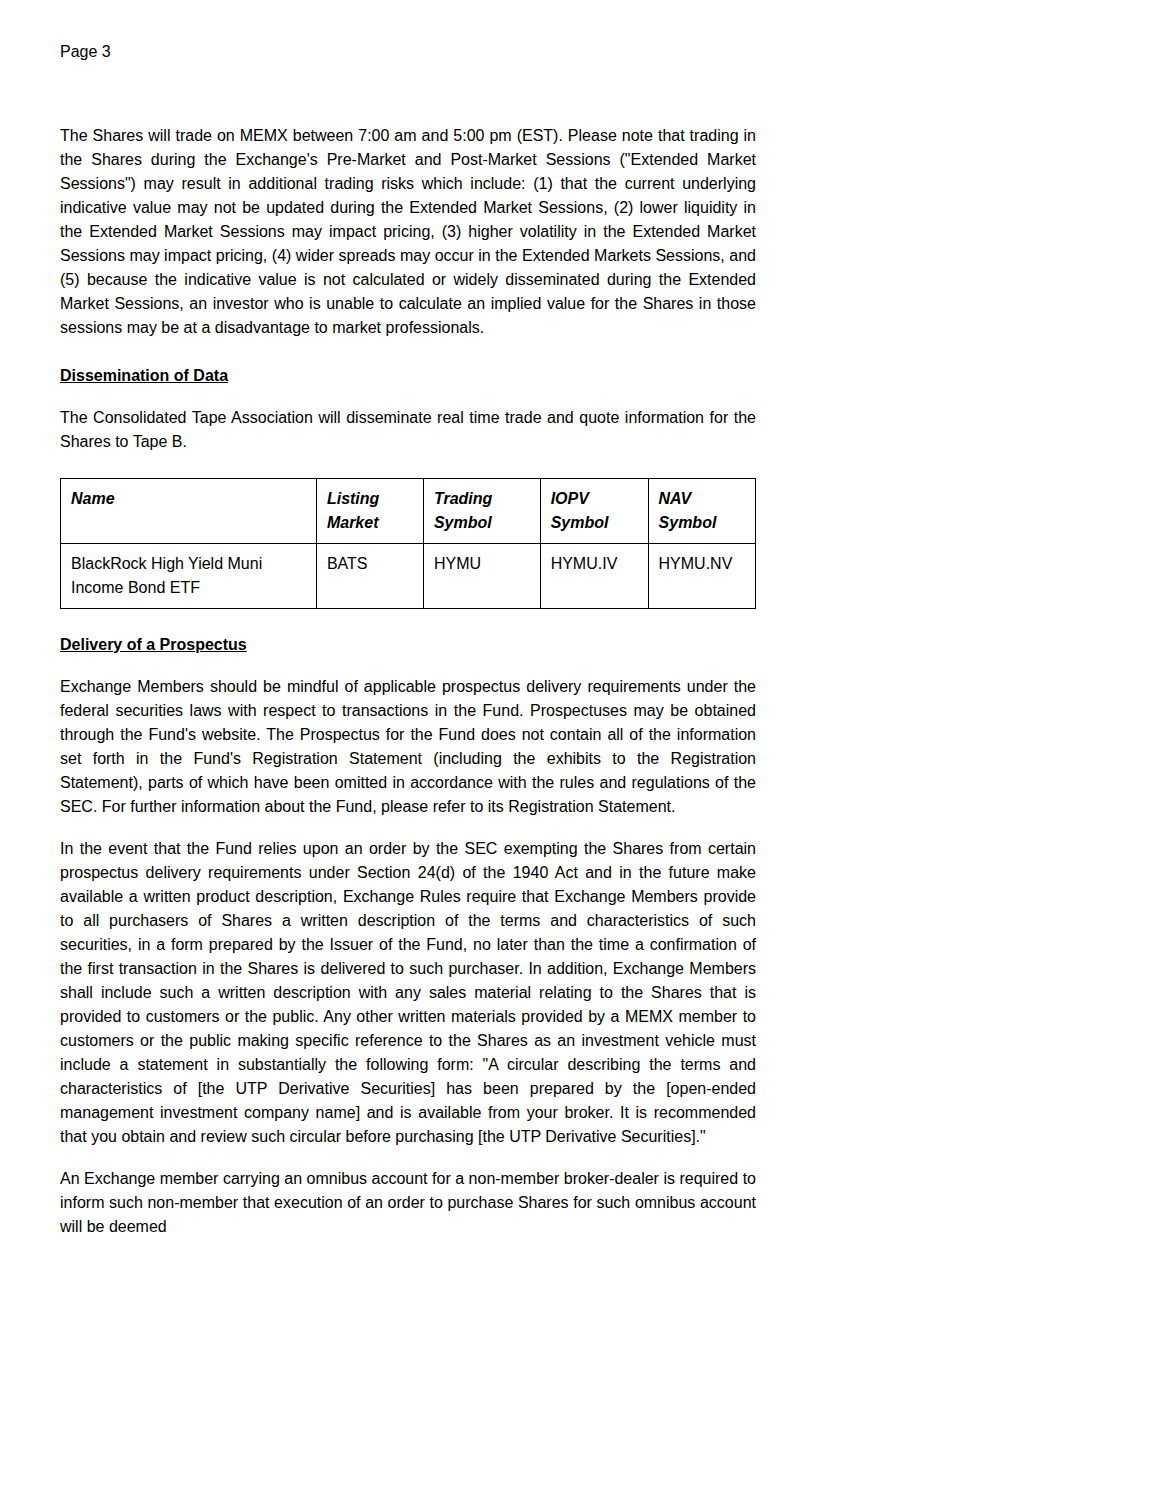Page 3
The Shares will trade on MEMX between 7:00 am and 5:00 pm (EST). Please note that trading in the Shares during the Exchange's Pre-Market and Post-Market Sessions ("Extended Market Sessions") may result in additional trading risks which include: (1) that the current underlying indicative value may not be updated during the Extended Market Sessions, (2) lower liquidity in the Extended Market Sessions may impact pricing, (3) higher volatility in the Extended Market Sessions may impact pricing, (4) wider spreads may occur in the Extended Markets Sessions, and (5) because the indicative value is not calculated or widely disseminated during the Extended Market Sessions, an investor who is unable to calculate an implied value for the Shares in those sessions may be at a disadvantage to market professionals.
Dissemination of Data
The Consolidated Tape Association will disseminate real time trade and quote information for the Shares to Tape B.
| Name | Listing Market | Trading Symbol | IOPV Symbol | NAV Symbol |
| --- | --- | --- | --- | --- |
| BlackRock High Yield Muni Income Bond ETF | BATS | HYMU | HYMU.IV | HYMU.NV |
Delivery of a Prospectus
Exchange Members should be mindful of applicable prospectus delivery requirements under the federal securities laws with respect to transactions in the Fund. Prospectuses may be obtained through the Fund's website. The Prospectus for the Fund does not contain all of the information set forth in the Fund's Registration Statement (including the exhibits to the Registration Statement), parts of which have been omitted in accordance with the rules and regulations of the SEC. For further information about the Fund, please refer to its Registration Statement.
In the event that the Fund relies upon an order by the SEC exempting the Shares from certain prospectus delivery requirements under Section 24(d) of the 1940 Act and in the future make available a written product description, Exchange Rules require that Exchange Members provide to all purchasers of Shares a written description of the terms and characteristics of such securities, in a form prepared by the Issuer of the Fund, no later than the time a confirmation of the first transaction in the Shares is delivered to such purchaser. In addition, Exchange Members shall include such a written description with any sales material relating to the Shares that is provided to customers or the public. Any other written materials provided by a MEMX member to customers or the public making specific reference to the Shares as an investment vehicle must include a statement in substantially the following form: "A circular describing the terms and characteristics of [the UTP Derivative Securities] has been prepared by the [open-ended management investment company name] and is available from your broker. It is recommended that you obtain and review such circular before purchasing [the UTP Derivative Securities]."
An Exchange member carrying an omnibus account for a non-member broker-dealer is required to inform such non-member that execution of an order to purchase Shares for such omnibus account will be deemed